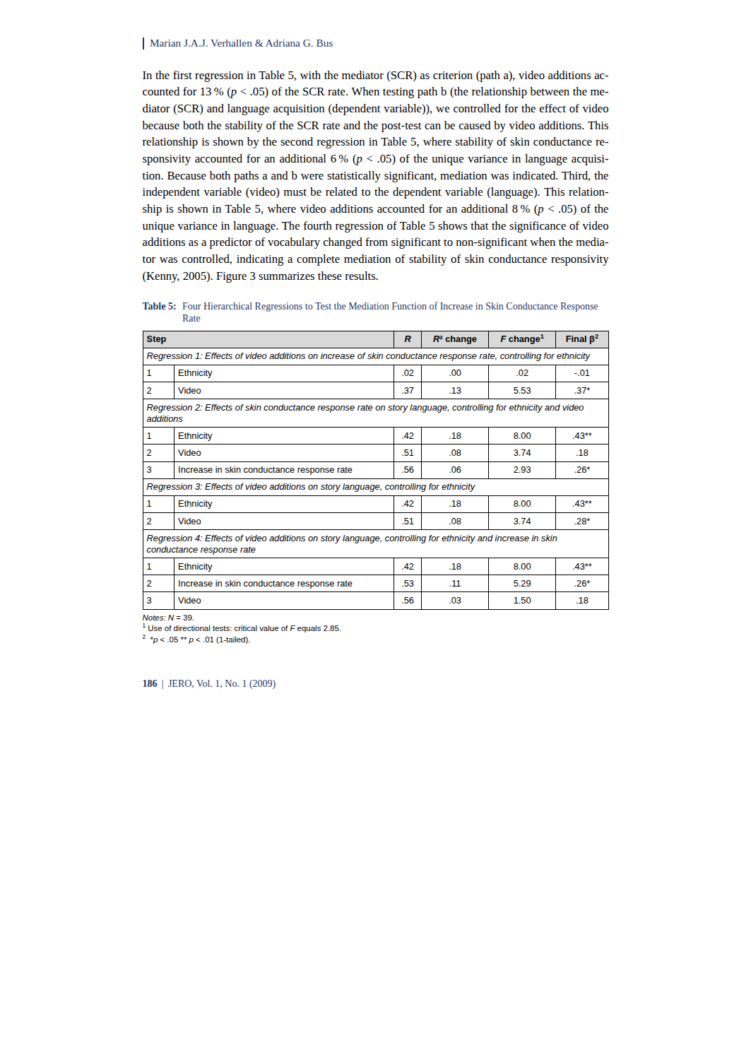Marian J.A.J. Verhallen & Adriana G. Bus
In the first regression in Table 5, with the mediator (SCR) as criterion (path a), video additions accounted for 13 % (p < .05) of the SCR rate. When testing path b (the relationship between the mediator (SCR) and language acquisition (dependent variable)), we controlled for the effect of video because both the stability of the SCR rate and the post-test can be caused by video additions. This relationship is shown by the second regression in Table 5, where stability of skin conductance responsivity accounted for an additional 6 % (p < .05) of the unique variance in language acquisition. Because both paths a and b were statistically significant, mediation was indicated. Third, the independent variable (video) must be related to the dependent variable (language). This relationship is shown in Table 5, where video additions accounted for an additional 8 % (p < .05) of the unique variance in language. The fourth regression of Table 5 shows that the significance of video additions as a predictor of vocabulary changed from significant to non-significant when the mediator was controlled, indicating a complete mediation of stability of skin conductance responsivity (Kenny, 2005). Figure 3 summarizes these results.
Table 5: Four Hierarchical Regressions to Test the Mediation Function of Increase in Skin Conductance Response Rate
| Step | R | R ² change | F change 1 | Final β 2 |
| --- | --- | --- | --- | --- |
| Regression 1: Effects of video additions on increase of skin conductance response rate, controlling for ethnicity |
| 1 | Ethnicity | .02 | .00 | .02 | -.01 |
| 2 | Video | .37 | .13 | 5.53 | .37* |
| Regression 2: Effects of skin conductance response rate on story language, controlling for ethnicity and video additions |
| 1 | Ethnicity | .42 | .18 | 8.00 | .43** |
| 2 | Video | .51 | .08 | 3.74 | .18 |
| 3 | Increase in skin conductance response rate | .56 | .06 | 2.93 | .26* |
| Regression 3: Effects of video additions on story language, controlling for ethnicity |
| 1 | Ethnicity | .42 | .18 | 8.00 | .43** |
| 2 | Video | .51 | .08 | 3.74 | .28* |
| Regression 4: Effects of video additions on story language, controlling for ethnicity and increase in skin conductance response rate |
| 1 | Ethnicity | .42 | .18 | 8.00 | .43** |
| 2 | Increase in skin conductance response rate | .53 | .11 | 5.29 | .26* |
| 3 | Video | .56 | .03 | 1.50 | .18 |
Notes: N = 39.
1 Use of directional tests: critical value of F equals 2.85.
2 *p < .05 ** p < .01 (1-tailed).
186|JERO, Vol. 1, No. 1 (2009)